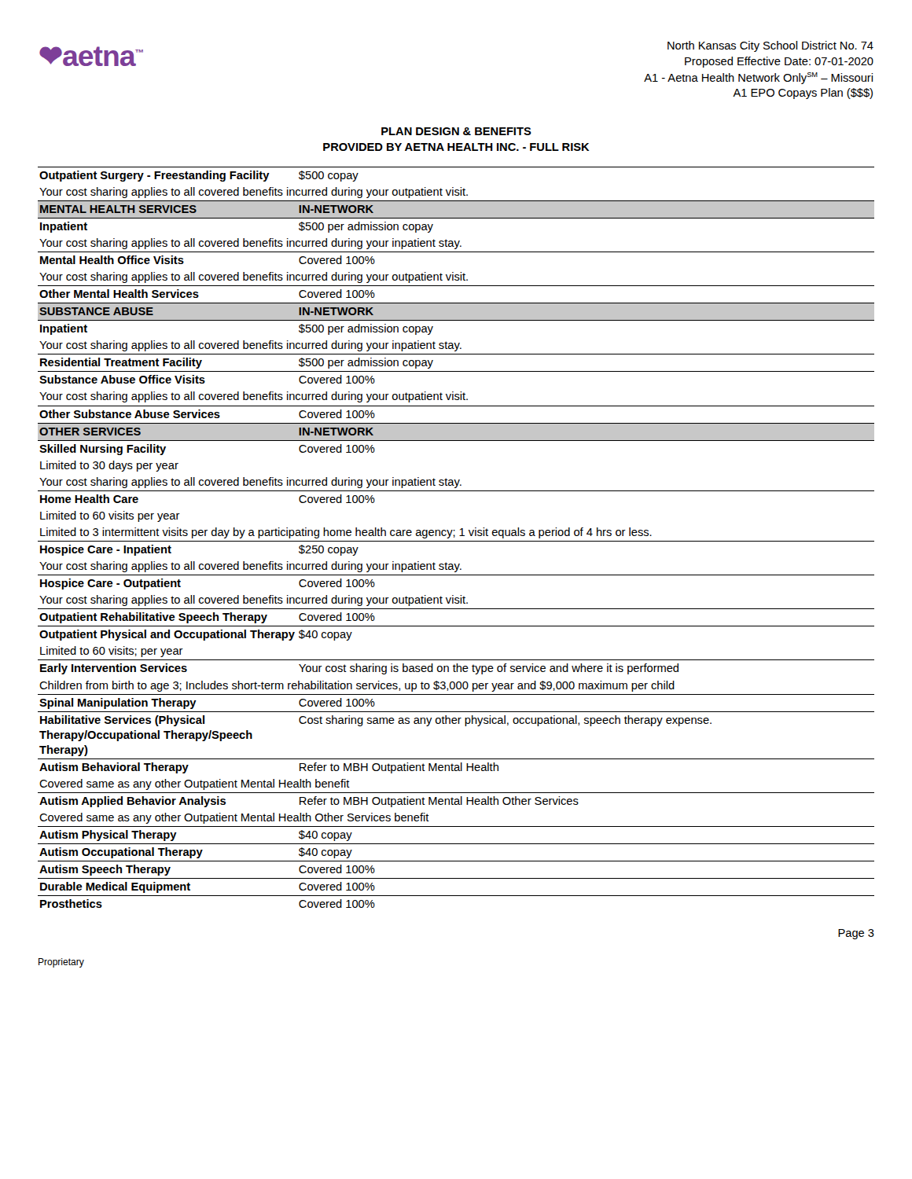| ❤aetna ™ | North Kansas City School District No. 74 Proposed Effective Date: 07-01-2020 A1 - Aetna Health Network Only SM – Missouri A1 EPO Copays Plan ($$$) |
PLAN DESIGN & BENEFITS
PROVIDED BY AETNA HEALTH INC. - FULL RISK
| Outpatient Surgery - Freestanding Facility | $500 copay |
| Your cost sharing applies to all covered benefits incurred during your outpatient visit. |
| MENTAL HEALTH SERVICES | IN-NETWORK |
| Inpatient | $500 per admission copay |
| Your cost sharing applies to all covered benefits incurred during your inpatient stay. |
| Mental Health Office Visits | Covered 100% |
| Your cost sharing applies to all covered benefits incurred during your outpatient visit. |
| Other Mental Health Services | Covered 100% |
| SUBSTANCE ABUSE | IN-NETWORK |
| Inpatient | $500 per admission copay |
| Your cost sharing applies to all covered benefits incurred during your inpatient stay. |
| Residential Treatment Facility | $500 per admission copay |
| Substance Abuse Office Visits | Covered 100% |
| Your cost sharing applies to all covered benefits incurred during your outpatient visit. |
| Other Substance Abuse Services | Covered 100% |
| OTHER SERVICES | IN-NETWORK |
| Skilled Nursing Facility | Covered 100% |
| Limited to 30 days per year |
| Your cost sharing applies to all covered benefits incurred during your inpatient stay. |
| Home Health Care | Covered 100% |
| Limited to 60 visits per year |
| Limited to 3 intermittent visits per day by a participating home health care agency; 1 visit equals a period of 4 hrs or less. |
| Hospice Care - Inpatient | $250 copay |
| Your cost sharing applies to all covered benefits incurred during your inpatient stay. |
| Hospice Care - Outpatient | Covered 100% |
| Your cost sharing applies to all covered benefits incurred during your outpatient visit. |
| Outpatient Rehabilitative Speech Therapy | Covered 100% |
| Outpatient Physical and Occupational Therapy | $40 copay |
| Limited to 60 visits; per year |
| Early Intervention Services | Your cost sharing is based on the type of service and where it is performed |
| Children from birth to age 3; Includes short-term rehabilitation services, up to $3,000 per year and $9,000 maximum per child |
| Spinal Manipulation Therapy | Covered 100% |
| Habilitative Services (Physical Therapy/Occupational Therapy/Speech Therapy) | Cost sharing same as any other physical, occupational, speech therapy expense. |
| Autism Behavioral Therapy | Refer to MBH Outpatient Mental Health |
| Covered same as any other Outpatient Mental Health benefit |
| Autism Applied Behavior Analysis | Refer to MBH Outpatient Mental Health Other Services |
| Covered same as any other Outpatient Mental Health Other Services benefit |
| Autism Physical Therapy | $40 copay |
| Autism Occupational Therapy | $40 copay |
| Autism Speech Therapy | Covered 100% |
| Durable Medical Equipment | Covered 100% |
| Prosthetics | Covered 100% |
Page 3
Proprietary